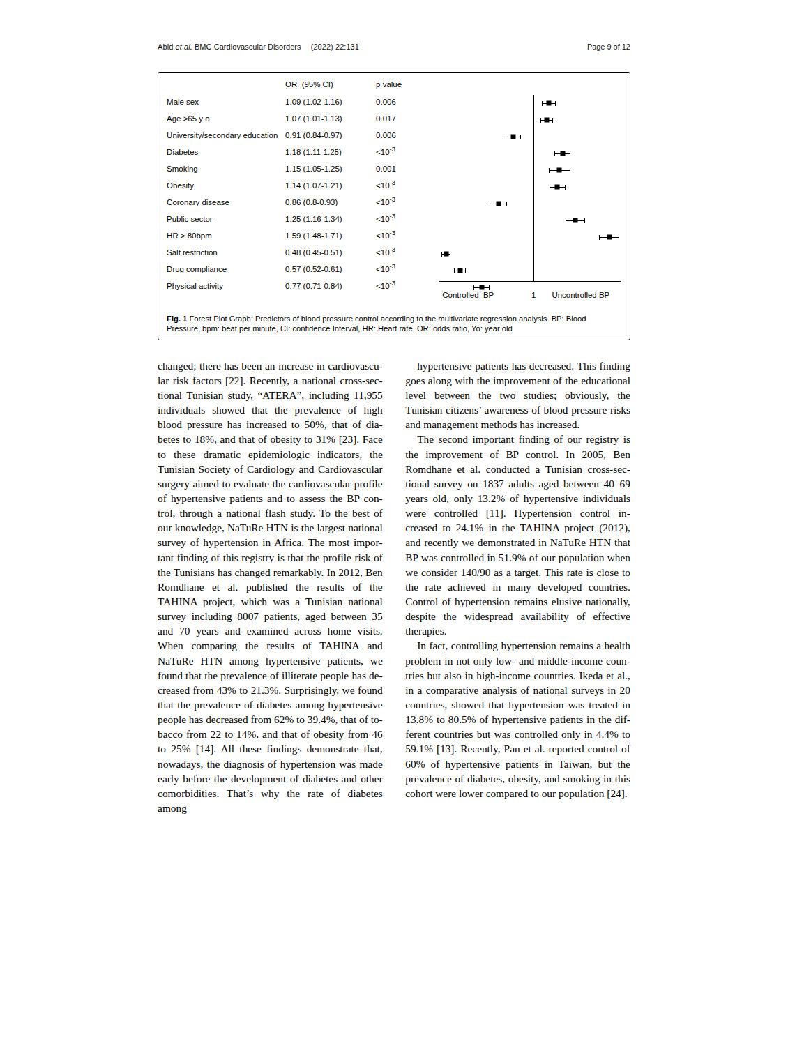Abid et al. BMC Cardiovascular Disorders(2022) 22:131
Page 9 of 12
OR (95% CI) p value
Male sex 1.09 (1.02-1.16) 0.006
Age >65 y o 1.07 (1.01-1.13) 0.017
University/secondary education 0.91 (0.84-0.97) 0.006
Diabetes 1.18 (1.11-1.25) <10-3
Smoking 1.15 (1.05-1.25) 0.001
Obesity 1.14 (1.07-1.21) <10-3
Coronary disease 0.86 (0.8-0.93) <10-3
Public sector 1.25 (1.16-1.34) <10-3
HR > 80bpm 1.59 (1.48-1.71) <10-3
Salt restriction 0.48 (0.45-0.51) <10-3
Drug compliance 0.57 (0.52-0.61) <10-3
Physical activity 0.77 (0.71-0.84) <10-3
Controlled BP 1 Uncontrolled BP
Fig. 1 Forest Plot Graph: Predictors of blood pressure control according to the multivariate regression analysis. BP: Blood Pressure, bpm: beat per minute, CI: confidence Interval, HR: Heart rate, OR: odds ratio, Yo: year old
changed; there has been an increase in cardiovascular risk factors [22]. Recently, a national cross-sectional Tunisian study, “ATERA”, including 11,955 individuals showed that the prevalence of high blood pressure has increased to 50%, that of diabetes to 18%, and that of obesity to 31% [23]. Face to these dramatic epidemiologic indicators, the Tunisian Society of Cardiology and Cardiovascular surgery aimed to evaluate the cardiovascular profile of hypertensive patients and to assess the BP control, through a national flash study. To the best of our knowledge, NaTuRe HTN is the largest national survey of hypertension in Africa. The most important finding of this registry is that the profile risk of the Tunisians has changed remarkably. In 2012, Ben Romdhane et al. published the results of the TAHINA project, which was a Tunisian national survey including 8007 patients, aged between 35 and 70 years and examined across home visits. When comparing the results of TAHINA and NaTuRe HTN among hypertensive patients, we found that the prevalence of illiterate people has decreased from 43% to 21.3%. Surprisingly, we found that the prevalence of diabetes among hypertensive people has decreased from 62% to 39.4%, that of tobacco from 22 to 14%, and that of obesity from 46 to 25% [14]. All these findings demonstrate that, nowadays, the diagnosis of hypertension was made early before the development of diabetes and other comorbidities. That’s why the rate of diabetes among
hypertensive patients has decreased. This finding goes along with the improvement of the educational level between the two studies; obviously, the Tunisian citizens’ awareness of blood pressure risks and management methods has increased.
The second important finding of our registry is the improvement of BP control. In 2005, Ben Romdhane et al. conducted a Tunisian cross-sectional survey on 1837 adults aged between 40–69 years old, only 13.2% of hypertensive individuals were controlled [11]. Hypertension control increased to 24.1% in the TAHINA project (2012), and recently we demonstrated in NaTuRe HTN that BP was controlled in 51.9% of our population when we consider 140/90 as a target. This rate is close to the rate achieved in many developed countries. Control of hypertension remains elusive nationally, despite the widespread availability of effective therapies.
In fact, controlling hypertension remains a health problem in not only low- and middle-income countries but also in high-income countries. Ikeda et al., in a comparative analysis of national surveys in 20 countries, showed that hypertension was treated in 13.8% to 80.5% of hypertensive patients in the different countries but was controlled only in 4.4% to 59.1% [13]. Recently, Pan et al. reported control of 60% of hypertensive patients in Taiwan, but the prevalence of diabetes, obesity, and smoking in this cohort were lower compared to our population [24].